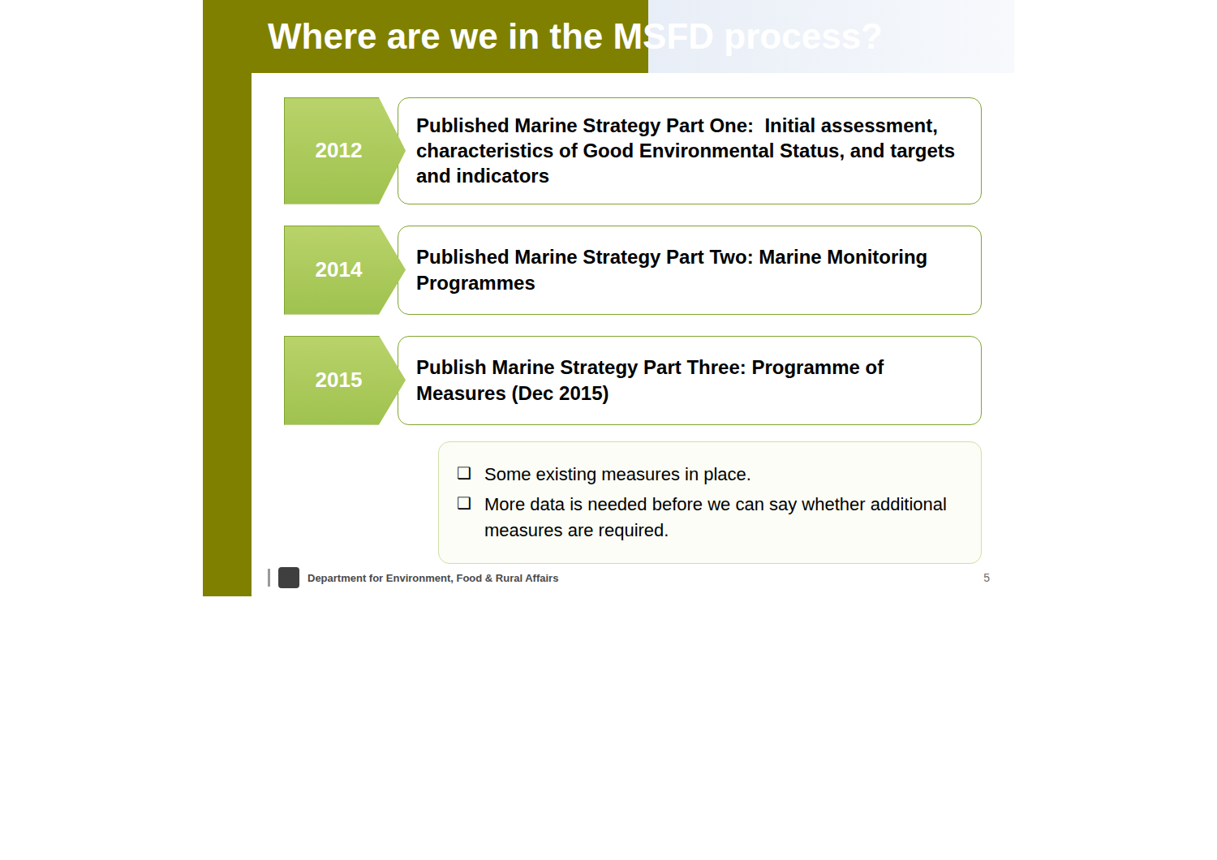Where are we in the MSFD process?
2012
Published Marine Strategy Part One: Initial assessment, characteristics of Good Environmental Status, and targets and indicators
2014
Published Marine Strategy Part Two: Marine Monitoring Programmes
2015
Publish Marine Strategy Part Three: Programme of Measures (Dec 2015)
Some existing measures in place.
More data is needed before we can say whether additional measures are required.
Department for Environment, Food & Rural Affairs
5